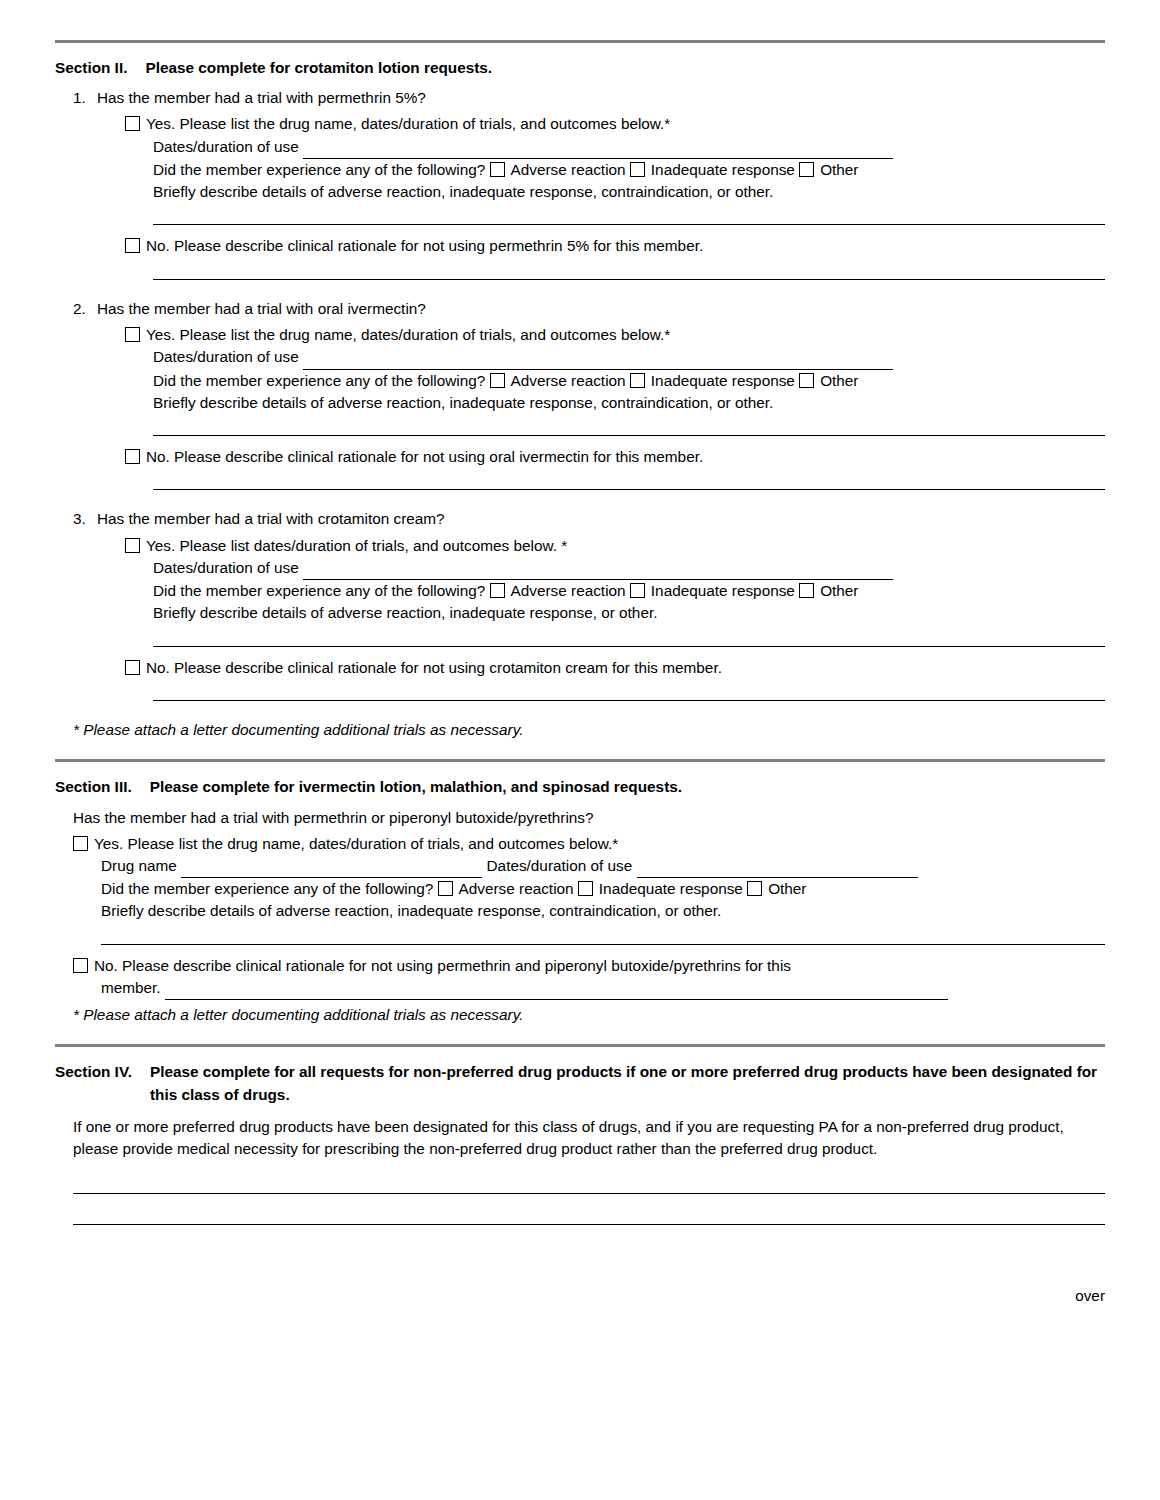Section II. Please complete for crotamiton lotion requests.
Has the member had a trial with permethrin 5%?
Yes. Please list the drug name, dates/duration of trials, and outcomes below.*
Dates/duration of use
Did the member experience any of the following? Adverse reaction Inadequate response Other
Briefly describe details of adverse reaction, inadequate response, contraindication, or other.
No. Please describe clinical rationale for not using permethrin 5% for this member.
Has the member had a trial with oral ivermectin?
Yes. Please list the drug name, dates/duration of trials, and outcomes below.*
Dates/duration of use
Did the member experience any of the following? Adverse reaction Inadequate response Other
Briefly describe details of adverse reaction, inadequate response, contraindication, or other.
No. Please describe clinical rationale for not using oral ivermectin for this member.
Has the member had a trial with crotamiton cream?
Yes. Please list dates/duration of trials, and outcomes below. *
Dates/duration of use
Did the member experience any of the following? Adverse reaction Inadequate response Other
Briefly describe details of adverse reaction, inadequate response, or other.
No. Please describe clinical rationale for not using crotamiton cream for this member.
* Please attach a letter documenting additional trials as necessary.
Section III. Please complete for ivermectin lotion, malathion, and spinosad requests.
Has the member had a trial with permethrin or piperonyl butoxide/pyrethrins?
Yes. Please list the drug name, dates/duration of trials, and outcomes below.*
Drug name Dates/duration of use
Did the member experience any of the following? Adverse reaction Inadequate response Other
Briefly describe details of adverse reaction, inadequate response, contraindication, or other.
No. Please describe clinical rationale for not using permethrin and piperonyl butoxide/pyrethrins for this
member.
* Please attach a letter documenting additional trials as necessary.
Section IV. Please complete for all requests for non-preferred drug products if one or more preferred drug products have been designated for this class of drugs.
If one or more preferred drug products have been designated for this class of drugs, and if you are requesting PA for a non-preferred drug product, please provide medical necessity for prescribing the non-preferred drug product rather than the preferred drug product.
over